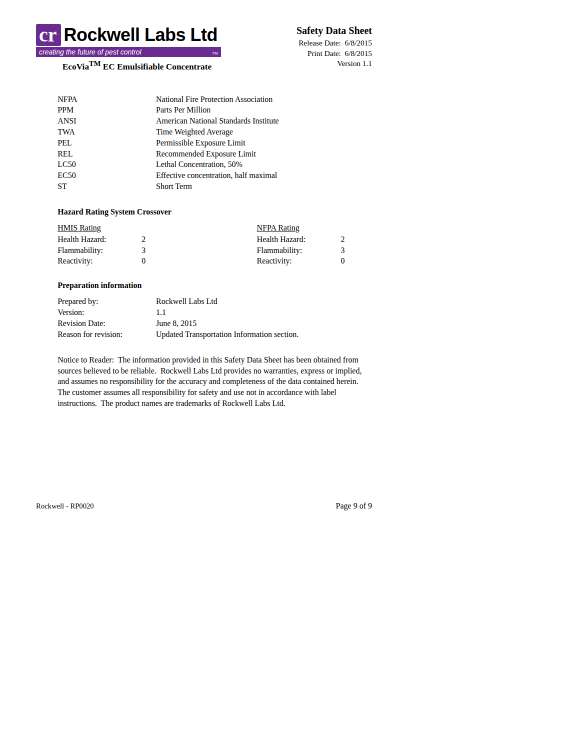cr Rockwell Labs Ltd
creating the future of pest control TM
EcoViaTM EC Emulsifiable Concentrate
Safety Data Sheet
Release Date: 6/8/2015
Print Date: 6/8/2015
Version 1.1
| NFPA | National Fire Protection Association |
| PPM | Parts Per Million |
| ANSI | American National Standards Institute |
| TWA | Time Weighted Average |
| PEL | Permissible Exposure Limit |
| REL | Recommended Exposure Limit |
| LC50 | Lethal Concentration, 50% |
| EC50 | Effective concentration, half maximal |
| ST | Short Term |
Hazard Rating System Crossover
HMIS Rating
| Health Hazard: | 2 |
| Flammability: | 3 |
| Reactivity: | 0 |
NFPA Rating
| Health Hazard: | 2 |
| Flammability: | 3 |
| Reactivity: | 0 |
Preparation information
| Prepared by: | Rockwell Labs Ltd |
| Version: | 1.1 |
| Revision Date: | June 8, 2015 |
| Reason for revision: | Updated Transportation Information section. |
Notice to Reader: The information provided in this Safety Data Sheet has been obtained from sources believed to be reliable. Rockwell Labs Ltd provides no warranties, express or implied, and assumes no responsibility for the accuracy and completeness of the data contained herein. The customer assumes all responsibility for safety and use not in accordance with label instructions. The product names are trademarks of Rockwell Labs Ltd.
Rockwell - RP0020
Page 9 of 9